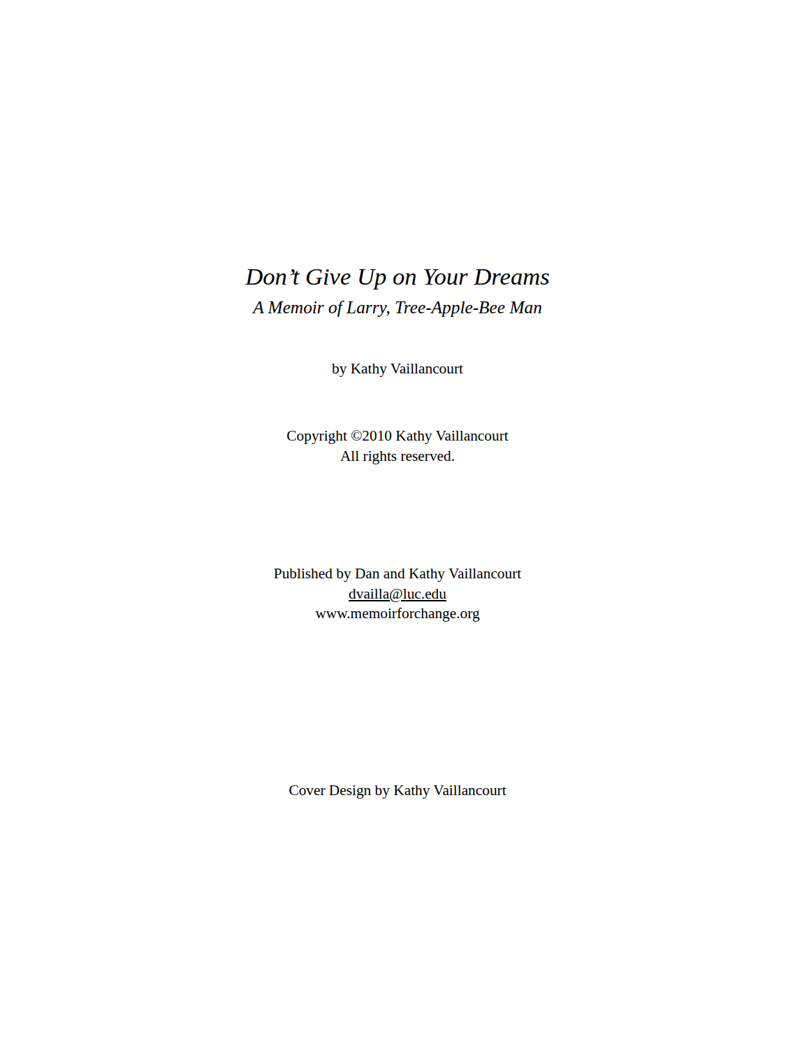Don’t Give Up on Your Dreams
A Memoir of Larry, Tree-Apple-Bee Man
by Kathy Vaillancourt
Copyright ©2010 Kathy Vaillancourt All rights reserved.
Published by Dan and Kathy Vaillancourt dvailla@luc.edu www.memoirforchange.org
Cover Design by Kathy Vaillancourt